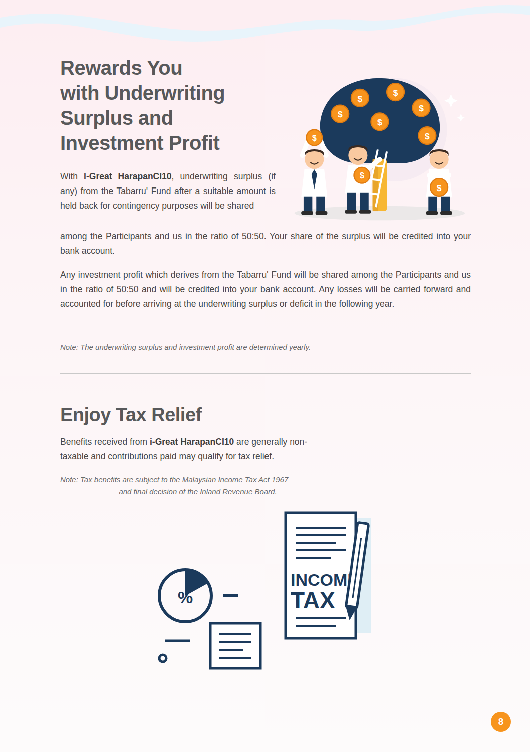Rewards You
with Underwriting
Surplus and
Investment Profit
With i-Great HarapanCI10, underwriting surplus (if any) from the Tabarru' Fund after a suitable amount is held back for contingency purposes will be shared
$ $ $ $ $ $ $ $ $
among the Participants and us in the ratio of 50:50. Your share of the surplus will be credited into your bank account.
Any investment profit which derives from the Tabarru' Fund will be shared among the Participants and us in the ratio of 50:50 and will be credited into your bank account. Any losses will be carried forward and accounted for before arriving at the underwriting surplus or deficit in the following year.
Note: The underwriting surplus and investment profit are determined yearly.
Enjoy Tax Relief
Benefits received from i-Great HarapanCI10 are generally non-taxable and contributions paid may qualify for tax relief.
Note: Tax benefits are subject to the Malaysian Income Tax Act 1967and final decision of the Inland Revenue Board.
INCOME TAX %
8